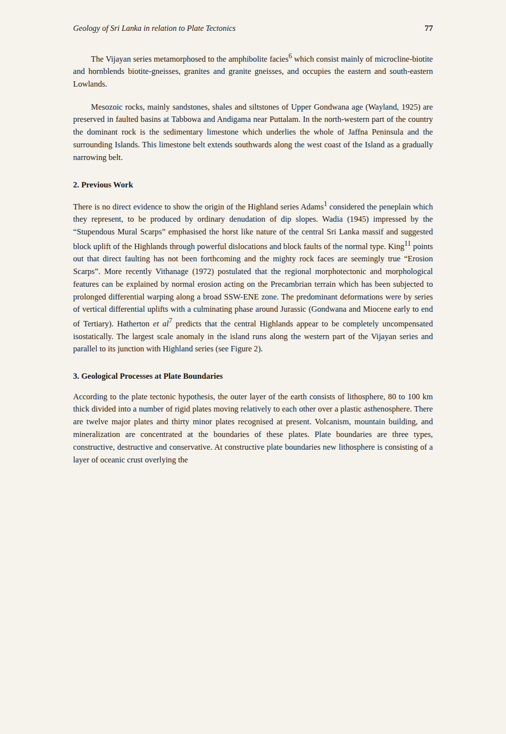Geology of Sri Lanka in relation to Plate Tectonics 77
The Vijayan series metamorphosed to the amphibolite facies6 which consist mainly of microcline-biotite and hornblends biotite-gneisses, granites and granite gneisses, and occupies the eastern and south-eastern Lowlands.
Mesozoic rocks, mainly sandstones, shales and siltstones of Upper Gondwana age (Wayland, 1925) are preserved in faulted basins at Tabbowa and Andigama near Puttalam. In the north-western part of the country the dominant rock is the sedimentary limestone which underlies the whole of Jaffna Peninsula and the surrounding Islands. This limestone belt extends southwards along the west coast of the Island as a gradually narrowing belt.
2. Previous Work
There is no direct evidence to show the origin of the Highland series Adams1 considered the peneplain which they represent, to be produced by ordinary denudation of dip slopes. Wadia (1945) impressed by the “Stupendous Mural Scarps” emphasised the horst like nature of the central Sri Lanka massif and suggested block uplift of the Highlands through powerful dislocations and block faults of the normal type. King11 points out that direct faulting has not been forthcoming and the mighty rock faces are seemingly true “Erosion Scarps”. More recently Vithanage (1972) postulated that the regional morphotectonic and morphological features can be explained by normal erosion acting on the Precambrian terrain which has been subjected to prolonged differential warping along a broad SSW-ENE zone. The predominant deformations were by series of vertical differential uplifts with a culminating phase around Jurassic (Gondwana and Miocene early to end of Tertiary). Hatherton et al7 predicts that the central Highlands appear to be completely uncompensated isostatically. The largest scale anomaly in the island runs along the western part of the Vijayan series and parallel to its junction with Highland series (see Figure 2).
3. Geological Processes at Plate Boundaries
According to the plate tectonic hypothesis, the outer layer of the earth consists of lithosphere, 80 to 100 km thick divided into a number of rigid plates moving relatively to each other over a plastic asthenosphere. There are twelve major plates and thirty minor plates recognised at present. Volcanism, mountain building, and mineralization are concentrated at the boundaries of these plates. Plate boundaries are three types, constructive, destructive and conservative. At constructive plate boundaries new lithosphere is consisting of a layer of oceanic crust overlying the